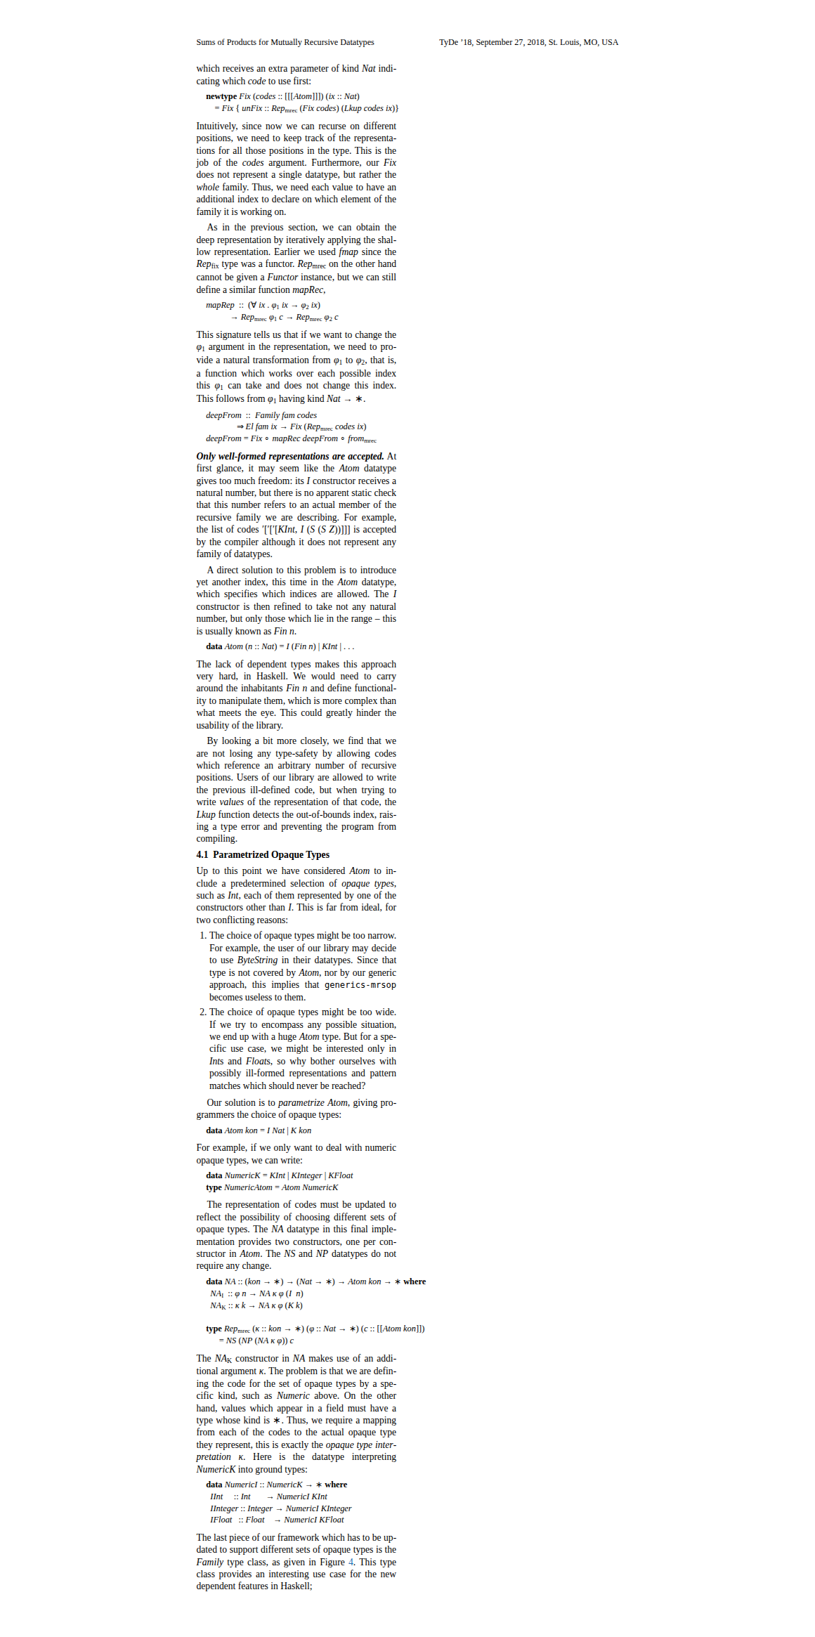Sums of Products for Mutually Recursive Datatypes
TyDe ’18, September 27, 2018, St. Louis, MO, USA
which receives an extra parameter of kind Nat indicating which code to use first:
newtype Fix (codes :: [[[Atom]]]) (ix :: Nat) = Fix { unFix :: Rep mrec (Fix codes) (Lkup codes ix)}
Intuitively, since now we can recurse on different positions, we need to keep track of the representations for all those positions in the type. This is the job of the codes argument. Furthermore, our Fix does not represent a single datatype, but rather the whole family. Thus, we need each value to have an additional index to declare on which element of the family it is working on.
As in the previous section, we can obtain the deep representation by iteratively applying the shallow representation. Earlier we used fmap since the Rep fix type was a functor. Rep mrec on the other hand cannot be given a Functor instance, but we can still define a similar function mapRec,
mapRep :: (∀ ix . φ1 ix → φ2 ix) → Rep mrec φ1 c → Rep mrec φ2 c
This signature tells us that if we want to change the φ1 argument in the representation, we need to provide a natural transformation from φ1 to φ2, that is, a function which works over each possible index this φ1 can take and does not change this index. This follows from φ1 having kind Nat → ∗.
deepFrom :: Family fam codes ⇒ El fam ix → Fix (Rep mrec codes ix) deepFrom = Fix ∘ mapRec deepFrom ∘ from mrec
Only well-formed representations are accepted. At first glance, it may seem like the Atom datatype gives too much freedom: its I constructor receives a natural number, but there is no apparent static check that this number refers to an actual member of the recursive family we are describing. For example, the list of codes ′[′[′[KInt, I (S (S Z))]]] is accepted by the compiler although it does not represent any family of datatypes.
A direct solution to this problem is to introduce yet another index, this time in the Atom datatype, which specifies which indices are allowed. The I constructor is then refined to take not any natural number, but only those which lie in the range – this is usually known as Fin n.
data Atom (n :: Nat) = I (Fin n) | KInt | . . .
The lack of dependent types makes this approach very hard, in Haskell. We would need to carry around the inhabitants Fin n and define functionality to manipulate them, which is more complex than what meets the eye. This could greatly hinder the usability of the library.
By looking a bit more closely, we find that we are not losing any type-safety by allowing codes which reference an arbitrary number of recursive positions. Users of our library are allowed to write the previous ill-defined code, but when trying to write values of the representation of that code, the Lkup function detects the out-of-bounds index, raising a type error and preventing the program from compiling.
4.1 Parametrized Opaque Types
Up to this point we have considered Atom to include a predetermined selection of opaque types, such as Int, each of them represented by one of the constructors other than I. This is far from ideal, for two conflicting reasons:
The choice of opaque types might be too narrow. For example, the user of our library may decide to use ByteString in their datatypes. Since that type is not covered by Atom, nor by our generic approach, this implies that generics-mrsop becomes useless to them.
The choice of opaque types might be too wide. If we try to encompass any possible situation, we end up with a huge Atom type. But for a specific use case, we might be interested only in Ints and Floats, so why bother ourselves with possibly ill-formed representations and pattern matches which should never be reached?
Our solution is to parametrize Atom, giving programmers the choice of opaque types:
data Atom kon = I Nat | K kon
For example, if we only want to deal with numeric opaque types, we can write:
data NumericK = KInt | KInteger | KFloat type NumericAtom = Atom NumericK
The representation of codes must be updated to reflect the possibility of choosing different sets of opaque types. The NA datatype in this final implementation provides two constructors, one per constructor in Atom. The NS and NP datatypes do not require any change.
data NA :: (kon → ∗) → (Nat → ∗) → Atom kon → ∗ where NAI :: φ n → NA κ φ (I n) NAK :: κ k → NA κ φ (K k) type Rep mrec (κ :: kon → ∗) (φ :: Nat → ∗) (c :: [[Atom kon]]) = NS (NP (NA κ φ)) c
The NAK constructor in NA makes use of an additional argument κ. The problem is that we are defining the code for the set of opaque types by a specific kind, such as Numeric above. On the other hand, values which appear in a field must have a type whose kind is ∗. Thus, we require a mapping from each of the codes to the actual opaque type they represent, this is exactly the opaque type interpretation κ. Here is the datatype interpreting NumericK into ground types:
data NumericI :: NumericK → ∗ where IInt :: Int → NumericI KInt IInteger :: Integer → NumericI KInteger IFloat :: Float → NumericI KFloat
The last piece of our framework which has to be updated to support different sets of opaque types is the Family type class, as given in Figure 4. This type class provides an interesting use case for the new dependent features in Haskell;